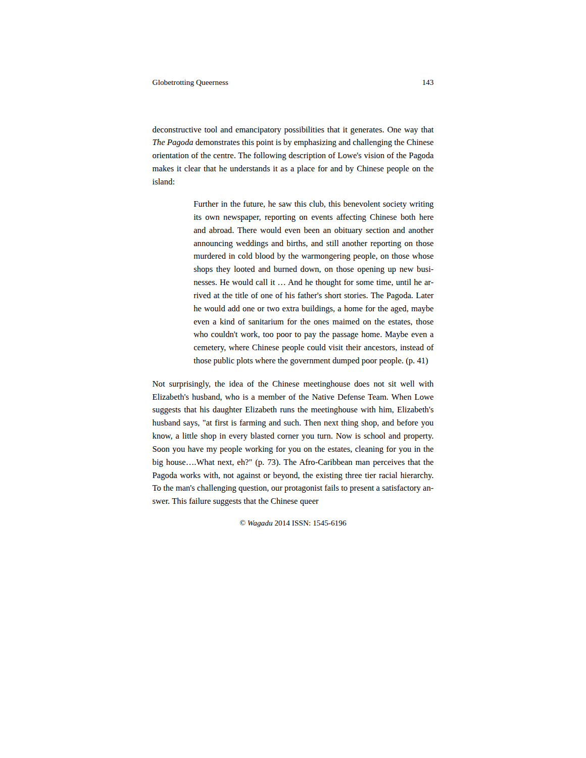Globetrotting Queerness 143
deconstructive tool and emancipatory possibilities that it generates. One way that The Pagoda demonstrates this point is by emphasizing and challenging the Chinese orientation of the centre. The following description of Lowe's vision of the Pagoda makes it clear that he understands it as a place for and by Chinese people on the island:
Further in the future, he saw this club, this benevolent society writing its own newspaper, reporting on events affecting Chinese both here and abroad. There would even been an obituary section and another announcing weddings and births, and still another reporting on those murdered in cold blood by the warmongering people, on those whose shops they looted and burned down, on those opening up new businesses. He would call it … And he thought for some time, until he arrived at the title of one of his father's short stories. The Pagoda. Later he would add one or two extra buildings, a home for the aged, maybe even a kind of sanitarium for the ones maimed on the estates, those who couldn't work, too poor to pay the passage home. Maybe even a cemetery, where Chinese people could visit their ancestors, instead of those public plots where the government dumped poor people. (p. 41)
Not surprisingly, the idea of the Chinese meetinghouse does not sit well with Elizabeth's husband, who is a member of the Native Defense Team. When Lowe suggests that his daughter Elizabeth runs the meetinghouse with him, Elizabeth's husband says, "at first is farming and such. Then next thing shop, and before you know, a little shop in every blasted corner you turn. Now is school and property. Soon you have my people working for you on the estates, cleaning for you in the big house….What next, eh?" (p. 73). The Afro-Caribbean man perceives that the Pagoda works with, not against or beyond, the existing three tier racial hierarchy. To the man's challenging question, our protagonist fails to present a satisfactory answer. This failure suggests that the Chinese queer
© Wagadu 2014 ISSN: 1545-6196